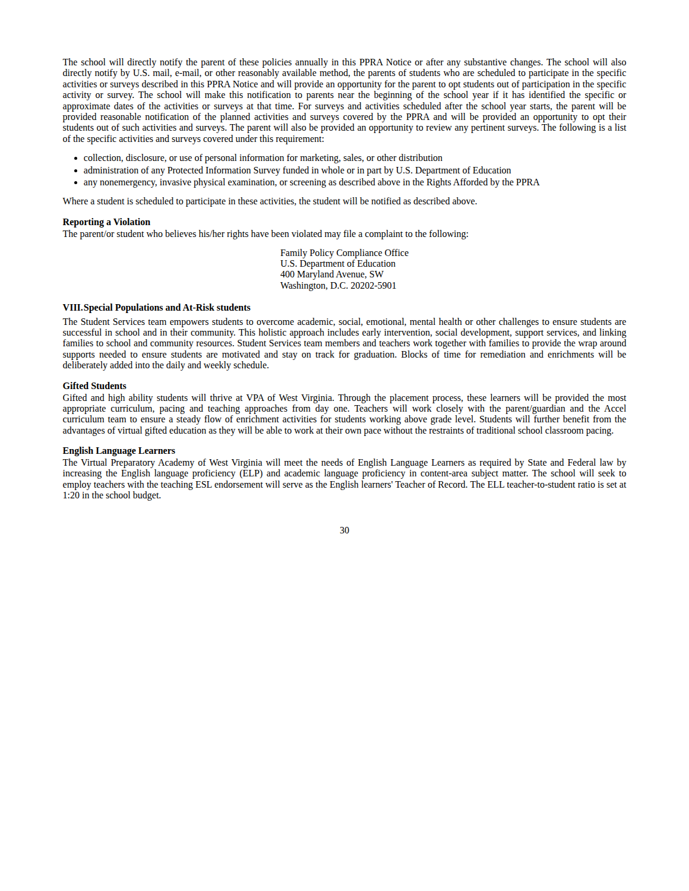The school will directly notify the parent of these policies annually in this PPRA Notice or after any substantive changes. The school will also directly notify by U.S. mail, e-mail, or other reasonably available method, the parents of students who are scheduled to participate in the specific activities or surveys described in this PPRA Notice and will provide an opportunity for the parent to opt students out of participation in the specific activity or survey. The school will make this notification to parents near the beginning of the school year if it has identified the specific or approximate dates of the activities or surveys at that time. For surveys and activities scheduled after the school year starts, the parent will be provided reasonable notification of the planned activities and surveys covered by the PPRA and will be provided an opportunity to opt their students out of such activities and surveys. The parent will also be provided an opportunity to review any pertinent surveys. The following is a list of the specific activities and surveys covered under this requirement:
collection, disclosure, or use of personal information for marketing, sales, or other distribution
administration of any Protected Information Survey funded in whole or in part by U.S. Department of Education
any nonemergency, invasive physical examination, or screening as described above in the Rights Afforded by the PPRA
Where a student is scheduled to participate in these activities, the student will be notified as described above.
Reporting a Violation
The parent/or student who believes his/her rights have been violated may file a complaint to the following:
Family Policy Compliance Office
U.S. Department of Education
400 Maryland Avenue, SW
Washington, D.C. 20202-5901
VIII. Special Populations and At-Risk students
The Student Services team empowers students to overcome academic, social, emotional, mental health or other challenges to ensure students are successful in school and in their community. This holistic approach includes early intervention, social development, support services, and linking families to school and community resources. Student Services team members and teachers work together with families to provide the wrap around supports needed to ensure students are motivated and stay on track for graduation. Blocks of time for remediation and enrichments will be deliberately added into the daily and weekly schedule.
Gifted Students
Gifted and high ability students will thrive at VPA of West Virginia. Through the placement process, these learners will be provided the most appropriate curriculum, pacing and teaching approaches from day one. Teachers will work closely with the parent/guardian and the Accel curriculum team to ensure a steady flow of enrichment activities for students working above grade level. Students will further benefit from the advantages of virtual gifted education as they will be able to work at their own pace without the restraints of traditional school classroom pacing.
English Language Learners
The Virtual Preparatory Academy of West Virginia will meet the needs of English Language Learners as required by State and Federal law by increasing the English language proficiency (ELP) and academic language proficiency in content-area subject matter. The school will seek to employ teachers with the teaching ESL endorsement will serve as the English learners' Teacher of Record. The ELL teacher-to-student ratio is set at 1:20 in the school budget.
30